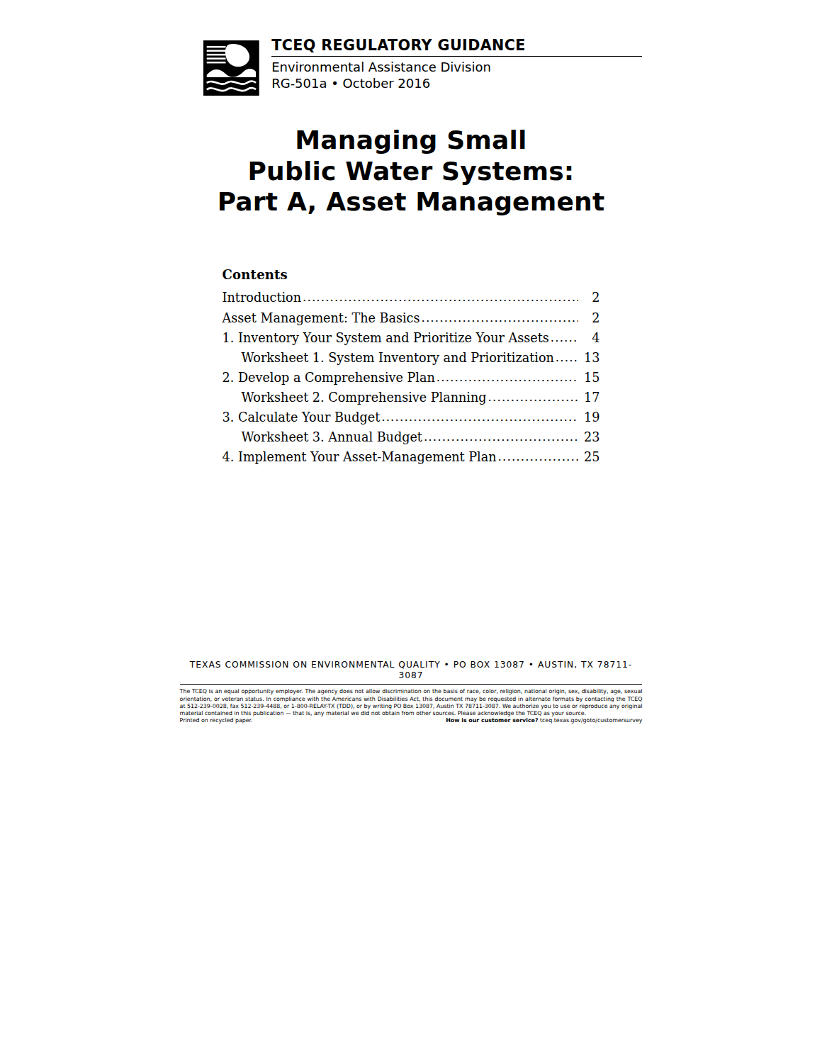TCEQ REGULATORY GUIDANCE
Environmental Assistance Division
RG-501a • October 2016
Managing Small
Public Water Systems:
Part A, Asset Management
Contents
Introduction .................................................................................................................. 2
Asset Management: The Basics .................................................................................................................. 2
1. Inventory Your System and Prioritize Your Assets .................................................................................................................. 4
Worksheet 1. System Inventory and Prioritization .................................................................................................................. 13
2. Develop a Comprehensive Plan .................................................................................................................. 15
Worksheet 2. Comprehensive Planning .................................................................................................................. 17
3. Calculate Your Budget .................................................................................................................. 19
Worksheet 3. Annual Budget .................................................................................................................. 23
4. Implement Your Asset-Management Plan .................................................................................................................. 25
TEXAS COMMISSION ON ENVIRONMENTAL QUALITY • PO BOX 13087 • AUSTIN, TX 78711-3087
The TCEQ is an equal opportunity employer. The agency does not allow discrimination on the basis of race, color, religion, national origin, sex, disability, age, sexual orientation, or veteran status. In compliance with the Americans with Disabilities Act, this document may be requested in alternate formats by contacting the TCEQ at 512-239-0028, fax 512-239-4488, or 1-800-RELAY-TX (TDD), or by writing PO Box 13087, Austin TX 78711-3087. We authorize you to use or reproduce any original material contained in this publication — that is, any material we did not obtain from other sources. Please acknowledge the TCEQ as your source.
Printed on recycled paper. How is our customer service? tceq.texas.gov/goto/customersurvey